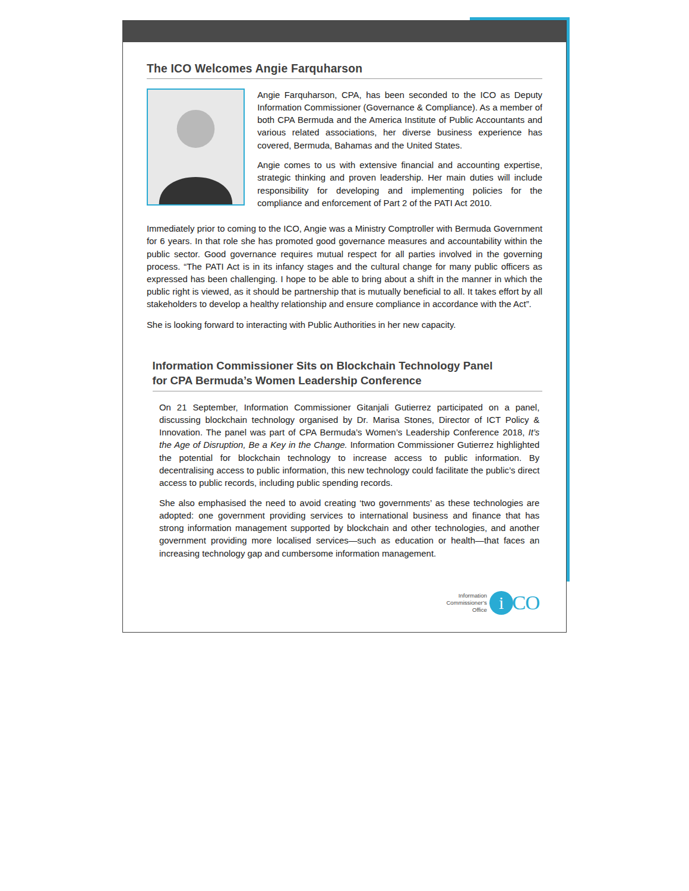The ICO Welcomes Angie Farquharson
Angie Farquharson, CPA, has been seconded to the ICO as Deputy Information Commissioner (Governance & Compliance). As a member of both CPA Bermuda and the America Institute of Public Accountants and various related associations, her diverse business experience has covered, Bermuda, Bahamas and the United States.
Angie comes to us with extensive financial and accounting expertise, strategic thinking and proven leadership. Her main duties will include responsibility for developing and implementing policies for the compliance and enforcement of Part 2 of the PATI Act 2010.
Immediately prior to coming to the ICO, Angie was a Ministry Comptroller with Bermuda Government for 6 years. In that role she has promoted good governance measures and accountability within the public sector. Good governance requires mutual respect for all parties involved in the governing process. “The PATI Act is in its infancy stages and the cultural change for many public officers as expressed has been challenging. I hope to be able to bring about a shift in the manner in which the public right is viewed, as it should be partnership that is mutually beneficial to all. It takes effort by all stakeholders to develop a healthy relationship and ensure compliance in accordance with the Act”.
She is looking forward to interacting with Public Authorities in her new capacity.
Information Commissioner Sits on Blockchain Technology Panel
for CPA Bermuda’s Women Leadership Conference
On 21 September, Information Commissioner Gitanjali Gutierrez participated on a panel, discussing blockchain technology organised by Dr. Marisa Stones, Director of ICT Policy & Innovation. The panel was part of CPA Bermuda’s Women’s Leadership Conference 2018, It’s the Age of Disruption, Be a Key in the Change. Information Commissioner Gutierrez highlighted the potential for blockchain technology to increase access to public information. By decentralising access to public information, this new technology could facilitate the public’s direct access to public records, including public spending records.
She also emphasised the need to avoid creating ‘two governments’ as these technologies are adopted: one government providing services to international business and finance that has strong information management supported by blockchain and other technologies, and another government providing more localised services—such as education or health—that faces an increasing technology gap and cumbersome information management.
Information
Commissioner’s
Office iCO